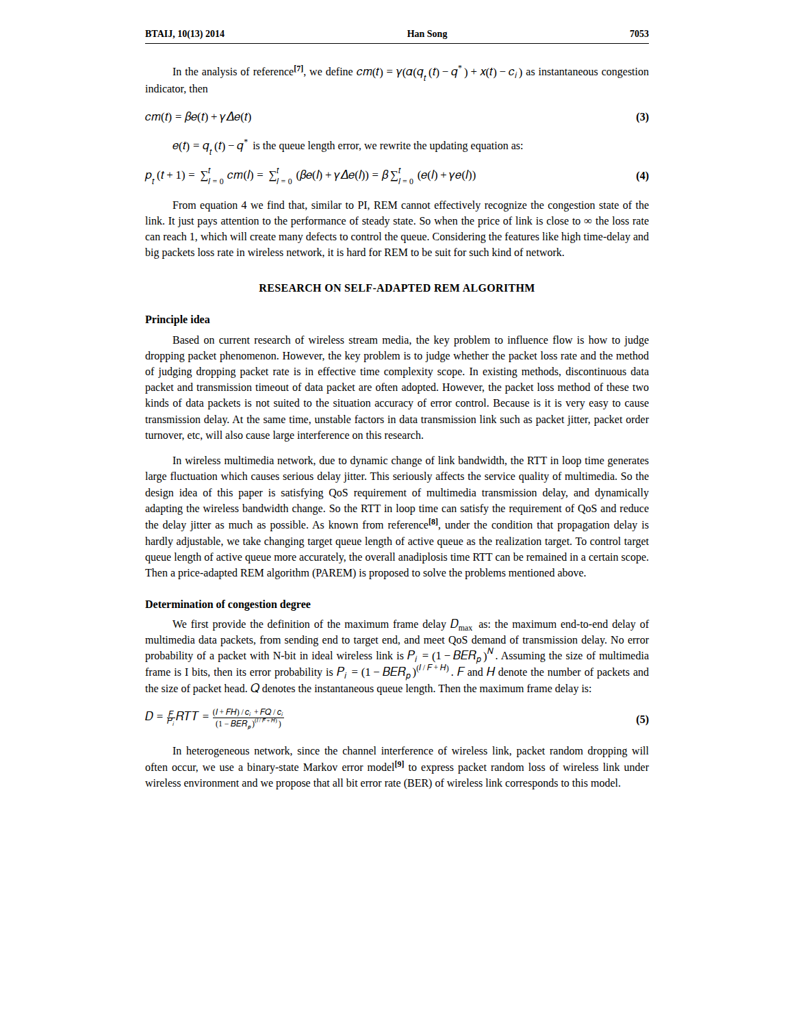BTAIJ, 10(13) 2014 Han Song 7053
In the analysis of reference[7], we define cm(t)= γ(α( qt(t) −q*) +x(t) −ci) as instantaneous congestion indicator, then
cm(t)= βe(t) +γΔe(t)
(3)
e(t)= qt(t) −q* is the queue length error, we rewrite the updating equation as:
pt(t+1) = ∑ l=0 t cm(l) = ∑ l=0 t (βe(l) +γΔe(l)) = β ∑ l=0 t (e(l) +γe(l))
(4)
From equation 4 we find that, similar to PI, REM cannot effectively recognize the congestion state of the link. It just pays attention to the performance of steady state. So when the price of link is close to ∞ the loss rate can reach 1, which will create many defects to control the queue. Considering the features like high time-delay and big packets loss rate in wireless network, it is hard for REM to be suit for such kind of network.
RESEARCH ON SELF-ADAPTED REM ALGORITHM
Principle idea
Based on current research of wireless stream media, the key problem to influence flow is how to judge dropping packet phenomenon. However, the key problem is to judge whether the packet loss rate and the method of judging dropping packet rate is in effective time complexity scope. In existing methods, discontinuous data packet and transmission timeout of data packet are often adopted. However, the packet loss method of these two kinds of data packets is not suited to the situation accuracy of error control. Because is it is very easy to cause transmission delay. At the same time, unstable factors in data transmission link such as packet jitter, packet order turnover, etc, will also cause large interference on this research.
In wireless multimedia network, due to dynamic change of link bandwidth, the RTT in loop time generates large fluctuation which causes serious delay jitter. This seriously affects the service quality of multimedia. So the design idea of this paper is satisfying QoS requirement of multimedia transmission delay, and dynamically adapting the wireless bandwidth change. So the RTT in loop time can satisfy the requirement of QoS and reduce the delay jitter as much as possible. As known from reference[8], under the condition that propagation delay is hardly adjustable, we take changing target queue length of active queue as the realization target. To control target queue length of active queue more accurately, the overall anadiplosis time RTT can be remained in a certain scope. Then a price-adapted REM algorithm (PAREM) is proposed to solve the problems mentioned above.
Determination of congestion degree
We first provide the definition of the maximum frame delay Dmax as: the maximum end-to-end delay of multimedia data packets, from sending end to target end, and meet QoS demand of transmission delay. No error probability of a packet with N-bit in ideal wireless link is Pi= (1−BERp)N . Assuming the size of multimedia frame is I bits, then its error probability is Pi= (1−BERp) (I/F+H) . F and H denote the number of packets and the size of packet head. Q denotes the instantaneous queue length. Then the maximum frame delay is:
D= FPi RTT = (I+FH) /ci +FQ/ci (1−BERp) (I/F+H) )
(5)
In heterogeneous network, since the channel interference of wireless link, packet random dropping will often occur, we use a binary-state Markov error model[9] to express packet random loss of wireless link under wireless environment and we propose that all bit error rate (BER) of wireless link corresponds to this model.